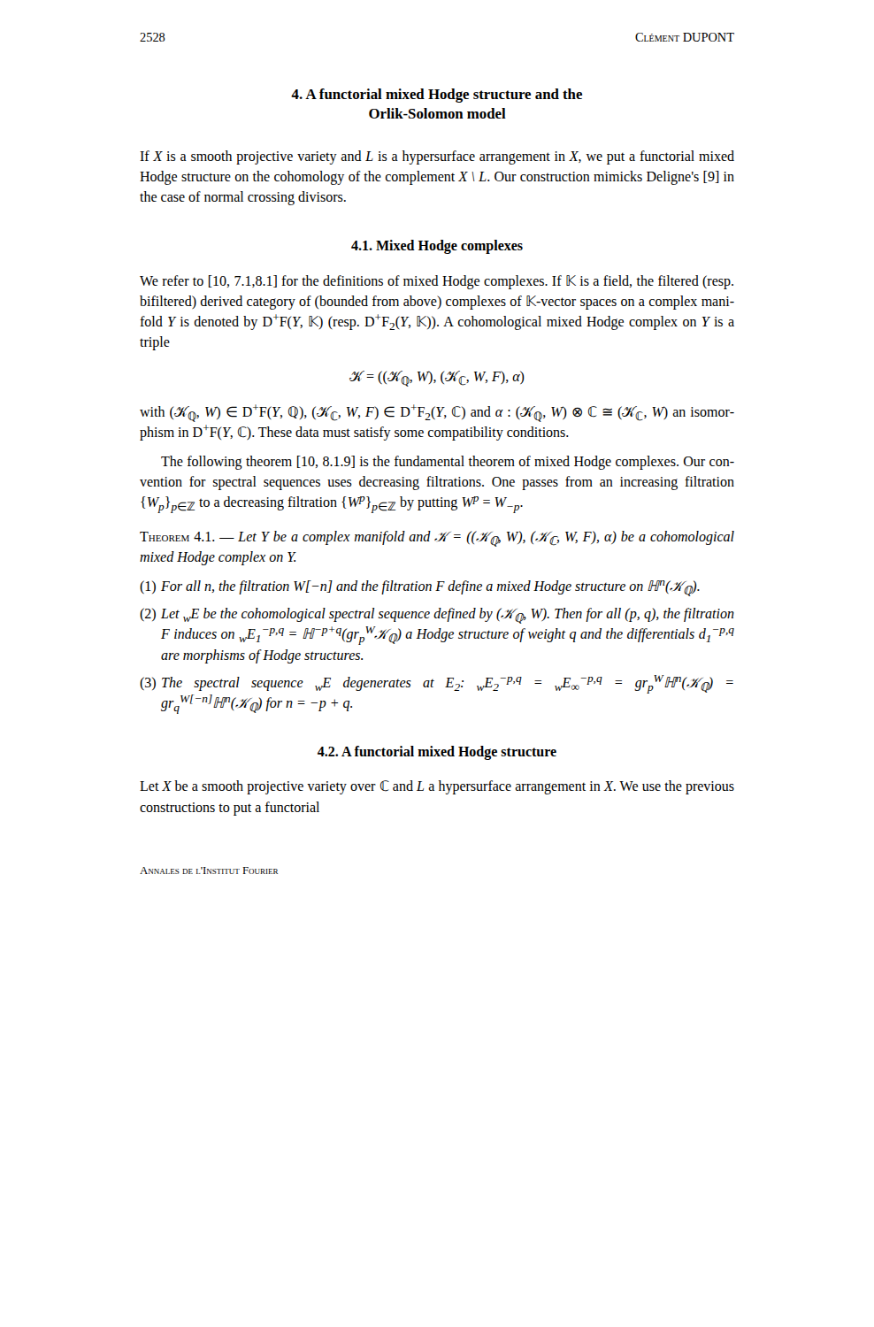2528 Clément DUPONT
4. A functorial mixed Hodge structure and the
Orlik-Solomon model
If X is a smooth projective variety and L is a hypersurface arrangement in X, we put a functorial mixed Hodge structure on the cohomology of the complement X \ L. Our construction mimicks Deligne's [9] in the case of normal crossing divisors.
4.1. Mixed Hodge complexes
We refer to [10, 7.1,8.1] for the definitions of mixed Hodge complexes. If 𝕂 is a field, the filtered (resp. bifiltered) derived category of (bounded from above) complexes of 𝕂-vector spaces on a complex manifold Y is denoted by D+F(Y, 𝕂) (resp. D+F2(Y, 𝕂)). A cohomological mixed Hodge complex on Y is a triple
𝒦 = ((𝒦ℚ, W), (𝒦ℂ, W, F), α)
with (𝒦ℚ, W) ∈ D+F(Y, ℚ), (𝒦ℂ, W, F) ∈ D+F2(Y, ℂ) and α : (𝒦ℚ, W) ⊗ ℂ ≅ (𝒦ℂ, W) an isomorphism in D+F(Y, ℂ). These data must satisfy some compatibility conditions.
The following theorem [10, 8.1.9] is the fundamental theorem of mixed Hodge complexes. Our convention for spectral sequences uses decreasing filtrations. One passes from an increasing filtration {Wp}p∈ℤ to a decreasing filtration {Wp}p∈ℤ by putting Wp = W−p.
Theorem 4.1. — Let Y be a complex manifold and 𝒦 = ((𝒦ℚ, W), (𝒦ℂ, W, F), α) be a cohomological mixed Hodge complex on Y.
For all n, the filtration W[−n] and the filtration F define a mixed Hodge structure on ℍn(𝒦ℚ).
Let wE be the cohomological spectral sequence defined by (𝒦ℚ, W). Then for all (p, q), the filtration F induces on wE1−p,q = ℍ−p+q(grpW𝒦ℚ) a Hodge structure of weight q and the differentials d1−p,q are morphisms of Hodge structures.
The spectral sequence wE degenerates at E2: wE2−p,q = wE∞−p,q = grpWℍn(𝒦ℚ) = grqW[−n]ℍn(𝒦ℚ) for n = −p + q.
4.2. A functorial mixed Hodge structure
Let X be a smooth projective variety over ℂ and L a hypersurface arrangement in X. We use the previous constructions to put a functorial
Annales de l'Institut Fourier